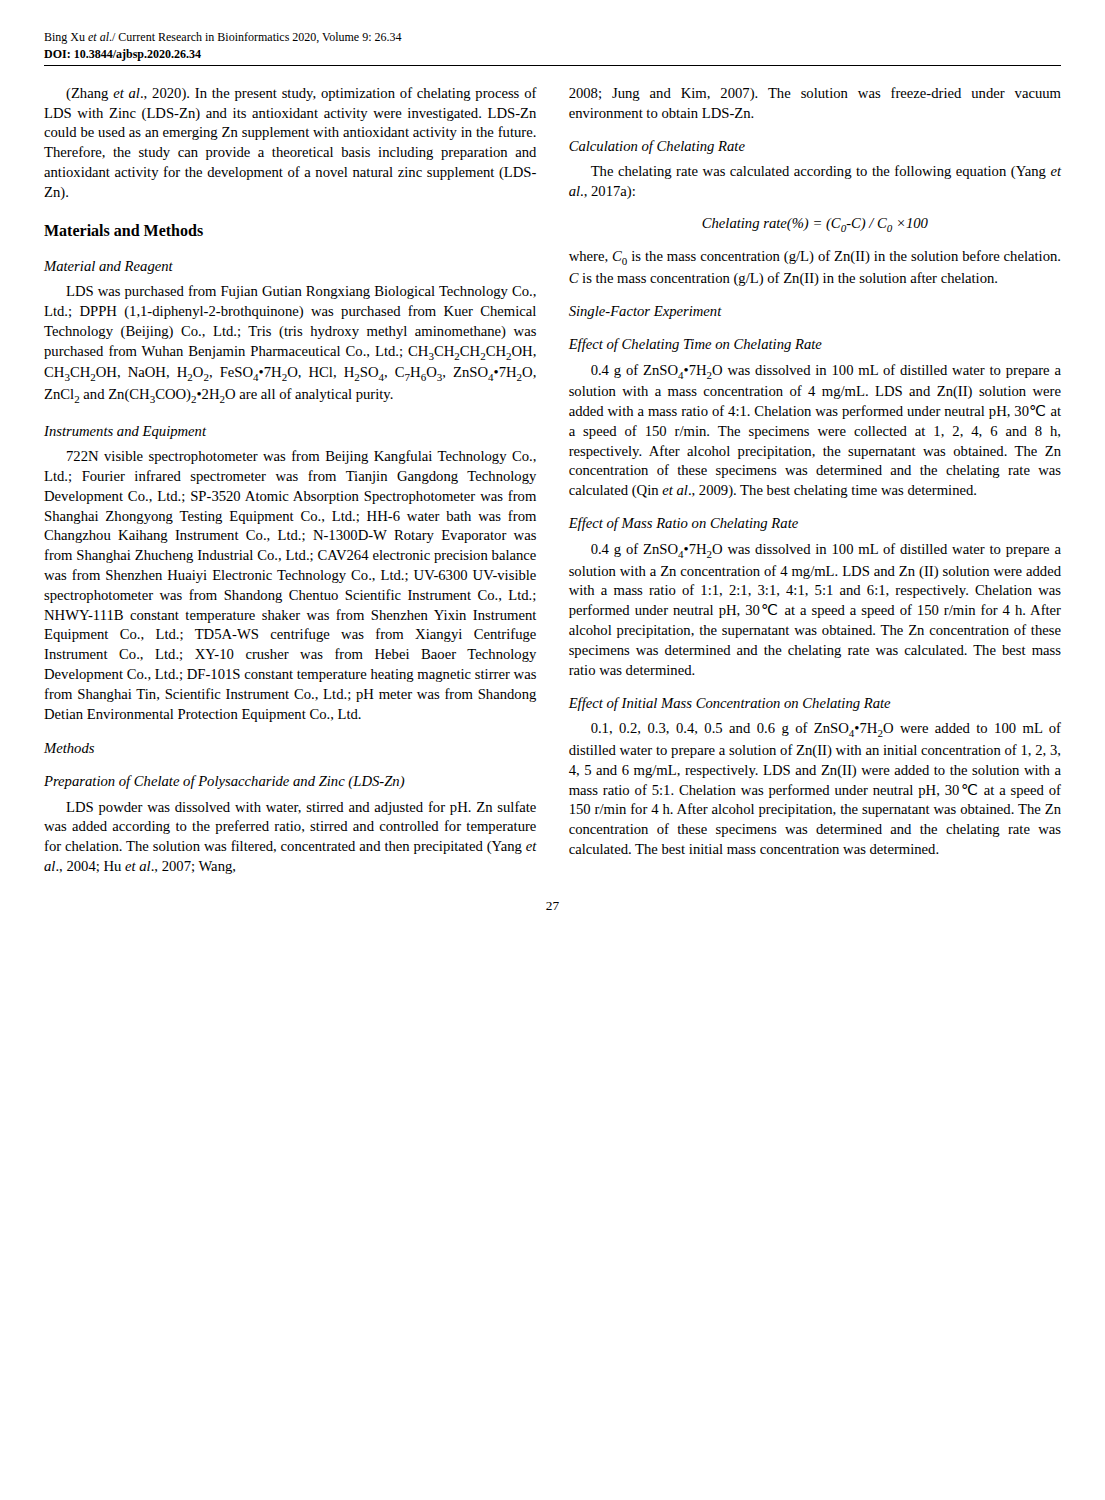Bing Xu et al./ Current Research in Bioinformatics 2020, Volume 9: 26.34
DOI: 10.3844/ajbsp.2020.26.34
(Zhang et al., 2020). In the present study, optimization of chelating process of LDS with Zinc (LDS-Zn) and its antioxidant activity were investigated. LDS-Zn could be used as an emerging Zn supplement with antioxidant activity in the future. Therefore, the study can provide a theoretical basis including preparation and antioxidant activity for the development of a novel natural zinc supplement (LDS-Zn).
Materials and Methods
Material and Reagent
LDS was purchased from Fujian Gutian Rongxiang Biological Technology Co., Ltd.; DPPH (1,1-diphenyl-2-brothquinone) was purchased from Kuer Chemical Technology (Beijing) Co., Ltd.; Tris (tris hydroxy methyl aminomethane) was purchased from Wuhan Benjamin Pharmaceutical Co., Ltd.; CH3CH2CH2CH2OH, CH3CH2OH, NaOH, H2O2, FeSO4•7H2O, HCl, H2SO4, C7H6O3, ZnSO4•7H2O, ZnCl2 and Zn(CH3COO)2•2H2O are all of analytical purity.
Instruments and Equipment
722N visible spectrophotometer was from Beijing Kangfulai Technology Co., Ltd.; Fourier infrared spectrometer was from Tianjin Gangdong Technology Development Co., Ltd.; SP-3520 Atomic Absorption Spectrophotometer was from Shanghai Zhongyong Testing Equipment Co., Ltd.; HH-6 water bath was from Changzhou Kaihang Instrument Co., Ltd.; N-1300D-W Rotary Evaporator was from Shanghai Zhucheng Industrial Co., Ltd.; CAV264 electronic precision balance was from Shenzhen Huaiyi Electronic Technology Co., Ltd.; UV-6300 UV-visible spectrophotometer was from Shandong Chentuo Scientific Instrument Co., Ltd.; NHWY-111B constant temperature shaker was from Shenzhen Yixin Instrument Equipment Co., Ltd.; TD5A-WS centrifuge was from Xiangyi Centrifuge Instrument Co., Ltd.; XY-10 crusher was from Hebei Baoer Technology Development Co., Ltd.; DF-101S constant temperature heating magnetic stirrer was from Shanghai Tin, Scientific Instrument Co., Ltd.; pH meter was from Shandong Detian Environmental Protection Equipment Co., Ltd.
Methods
Preparation of Chelate of Polysaccharide and Zinc (LDS-Zn)
LDS powder was dissolved with water, stirred and adjusted for pH. Zn sulfate was added according to the preferred ratio, stirred and controlled for temperature for chelation. The solution was filtered, concentrated and then precipitated (Yang et al., 2004; Hu et al., 2007; Wang,
2008; Jung and Kim, 2007). The solution was freeze-dried under vacuum environment to obtain LDS-Zn.
Calculation of Chelating Rate
The chelating rate was calculated according to the following equation (Yang et al., 2017a):
Chelating rate(%) = (C0-C) / C0 ×100
where, C0 is the mass concentration (g/L) of Zn(II) in the solution before chelation. C is the mass concentration (g/L) of Zn(II) in the solution after chelation.
Single-Factor Experiment
Effect of Chelating Time on Chelating Rate
0.4 g of ZnSO4•7H2O was dissolved in 100 mL of distilled water to prepare a solution with a mass concentration of 4 mg/mL. LDS and Zn(II) solution were added with a mass ratio of 4:1. Chelation was performed under neutral pH, 30℃ at a speed of 150 r/min. The specimens were collected at 1, 2, 4, 6 and 8 h, respectively. After alcohol precipitation, the supernatant was obtained. The Zn concentration of these specimens was determined and the chelating rate was calculated (Qin et al., 2009). The best chelating time was determined.
Effect of Mass Ratio on Chelating Rate
0.4 g of ZnSO4•7H2O was dissolved in 100 mL of distilled water to prepare a solution with a Zn concentration of 4 mg/mL. LDS and Zn (II) solution were added with a mass ratio of 1:1, 2:1, 3:1, 4:1, 5:1 and 6:1, respectively. Chelation was performed under neutral pH, 30℃ at a speed a speed of 150 r/min for 4 h. After alcohol precipitation, the supernatant was obtained. The Zn concentration of these specimens was determined and the chelating rate was calculated. The best mass ratio was determined.
Effect of Initial Mass Concentration on Chelating Rate
0.1, 0.2, 0.3, 0.4, 0.5 and 0.6 g of ZnSO4•7H2O were added to 100 mL of distilled water to prepare a solution of Zn(II) with an initial concentration of 1, 2, 3, 4, 5 and 6 mg/mL, respectively. LDS and Zn(II) were added to the solution with a mass ratio of 5:1. Chelation was performed under neutral pH, 30℃ at a speed of 150 r/min for 4 h. After alcohol precipitation, the supernatant was obtained. The Zn concentration of these specimens was determined and the chelating rate was calculated. The best initial mass concentration was determined.
27